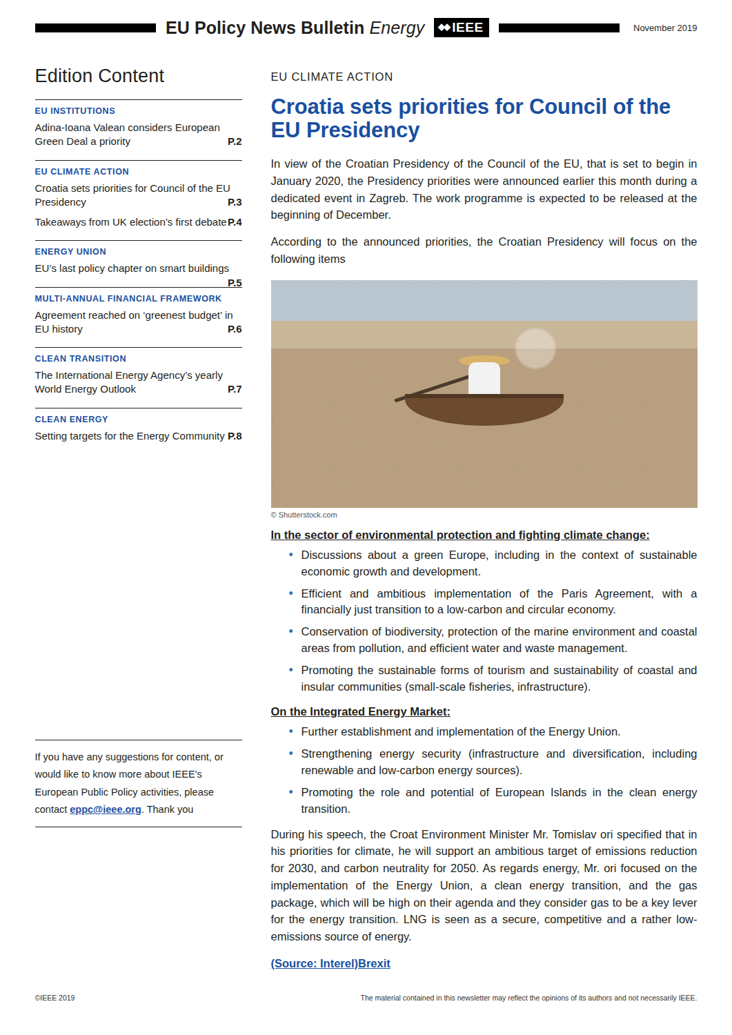EU Policy News Bulletin Energy
◆◆IEEE
November 2019
Edition Content
EU Institutions
Adina-Ioana Valean considers European Green Deal a priority P.2
EU Climate Action
Croatia sets priorities for Council of the EU Presidency P.3
Takeaways from UK election’s first debate P.4
Energy Union
EU’s last policy chapter on smart buildings P.5
Multi-Annual Financial Framework
Agreement reached on ‘greenest budget’ in EU history P.6
Clean Transition
The International Energy Agency’s yearly World Energy Outlook P.7
Clean Energy
Setting targets for the Energy Community P.8
If you have any suggestions for content, or would like to know more about IEEE’s European Public Policy activities, please contact eppc@ieee.org. Thank you
EU Climate Action
Croatia sets priorities for Council of the EU Presidency
In view of the Croatian Presidency of the Council of the EU, that is set to begin in January 2020, the Presidency priorities were announced earlier this month during a dedicated event in Zagreb. The work programme is expected to be released at the beginning of December.
According to the announced priorities, the Croatian Presidency will focus on the following items
© Shutterstock.com
In the sector of environmental protection and fighting climate change:
Discussions about a green Europe, including in the context of sustainable economic growth and development.
Efficient and ambitious implementation of the Paris Agreement, with a financially just transition to a low-carbon and circular economy.
Conservation of biodiversity, protection of the marine environment and coastal areas from pollution, and efficient water and waste management.
Promoting the sustainable forms of tourism and sustainability of coastal and insular communities (small-scale fisheries, infrastructure).
On the Integrated Energy Market:
Further establishment and implementation of the Energy Union.
Strengthening energy security (infrastructure and diversification, including renewable and low-carbon energy sources).
Promoting the role and potential of European Islands in the clean energy transition.
During his speech, the Croat Environment Minister Mr. Tomislav ori specified that in his priorities for climate, he will support an ambitious target of emissions reduction for 2030, and carbon neutrality for 2050. As regards energy, Mr. ori focused on the implementation of the Energy Union, a clean energy transition, and the gas package, which will be high on their agenda and they consider gas to be a key lever for the energy transition. LNG is seen as a secure, competitive and a rather low-emissions source of energy.
(Source: Interel)Brexit
©IEEE 2019
The material contained in this newsletter may reflect the opinions of its authors and not necessarily IEEE.